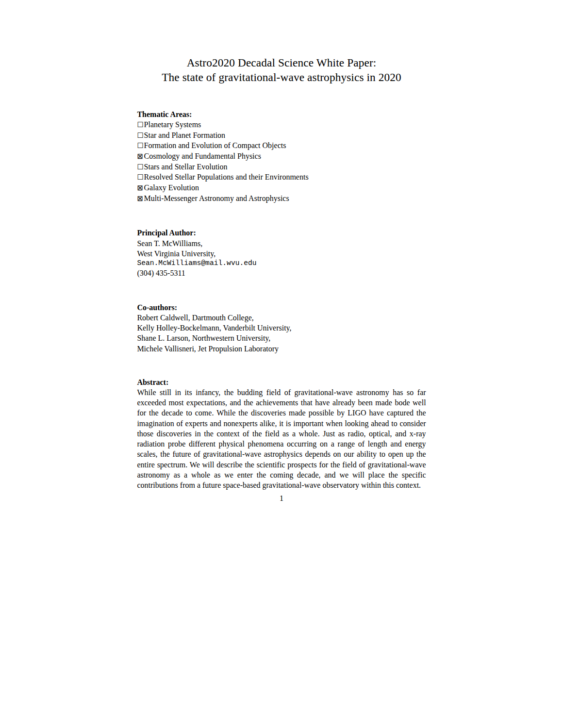Astro2020 Decadal Science White Paper:
The state of gravitational-wave astrophysics in 2020
Thematic Areas:
☐Planetary Systems
☐Star and Planet Formation
☐Formation and Evolution of Compact Objects
⊠Cosmology and Fundamental Physics
☐Stars and Stellar Evolution
☐Resolved Stellar Populations and their Environments
⊠Galaxy Evolution
⊠Multi-Messenger Astronomy and Astrophysics
Principal Author:
Sean T. McWilliams,
West Virginia University,
Sean.McWilliams@mail.wvu.edu
(304) 435-5311
Co-authors:
Robert Caldwell, Dartmouth College,
Kelly Holley-Bockelmann, Vanderbilt University,
Shane L. Larson, Northwestern University,
Michele Vallisneri, Jet Propulsion Laboratory
Abstract:
While still in its infancy, the budding field of gravitational-wave astronomy has so far exceeded most expectations, and the achievements that have already been made bode well for the decade to come. While the discoveries made possible by LIGO have captured the imagination of experts and nonexperts alike, it is important when looking ahead to consider those discoveries in the context of the field as a whole. Just as radio, optical, and x-ray radiation probe different physical phenomena occurring on a range of length and energy scales, the future of gravitational-wave astrophysics depends on our ability to open up the entire spectrum. We will describe the scientific prospects for the field of gravitational-wave astronomy as a whole as we enter the coming decade, and we will place the specific contributions from a future space-based gravitational-wave observatory within this context.
1